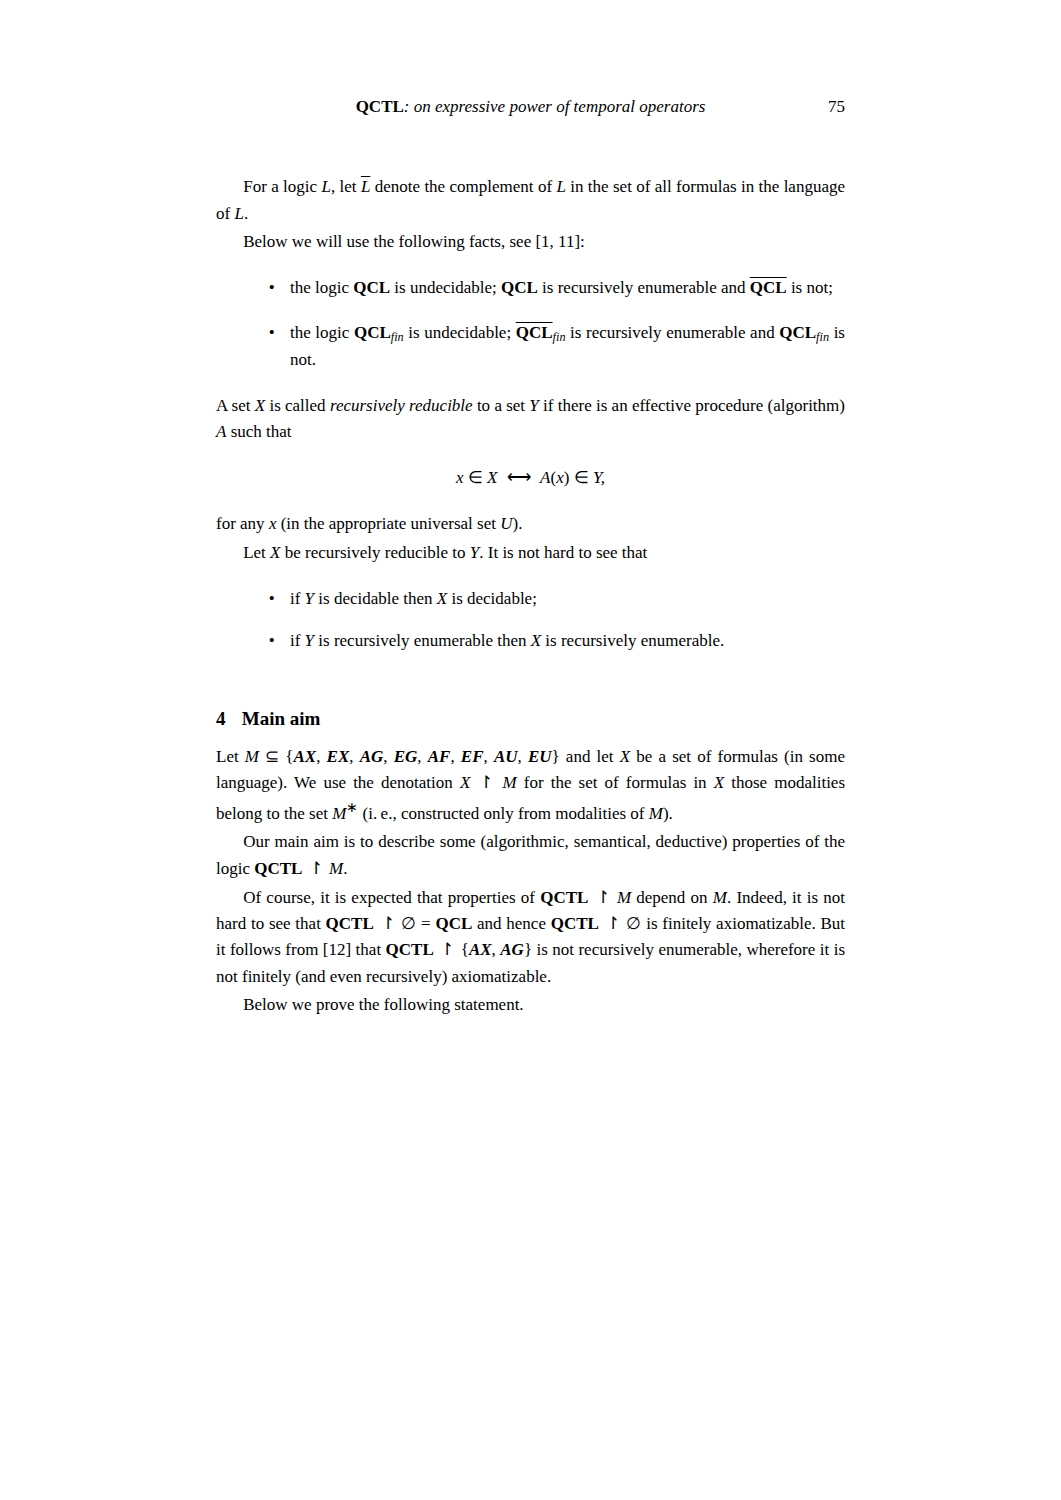QCTL: on expressive power of temporal operators
75
For a logic L, let L denote the complement of L in the set of all formulas in the language of L.
Below we will use the following facts, see [1, 11]:
the logic QCL is undecidable; QCL is recursively enumerable and QCL is not;
the logic QCL fin is undecidable; QCL fin is recursively enumerable and QCL fin is not.
A set X is called recursively reducible to a set Y if there is an effective procedure (algorithm) A such that
x ∈ X⟷A(x) ∈ Y,
for any x (in the appropriate universal set U).
Let X be recursively reducible to Y. It is not hard to see that
if Y is decidable then X is decidable;
if Y is recursively enumerable then X is recursively enumerable.
4 Main aim
Let M ⊆ {AX, EX, AG, EG, AF, EF, AU, EU} and let X be a set of formulas (in some language). We use the denotation X ↾ M for the set of formulas in X those modalities belong to the set M∗ (i. e., constructed only from modalities of M).
Our main aim is to describe some (algorithmic, semantical, deductive) properties of the logic QCTL ↾ M.
Of course, it is expected that properties of QCTL ↾ M depend on M. Indeed, it is not hard to see that QCTL ↾ ∅ = QCL and hence QCTL ↾ ∅ is finitely axiomatizable. But it follows from [12] that QCTL ↾ {AX, AG} is not recursively enumerable, wherefore it is not finitely (and even recursively) axiomatizable.
Below we prove the following statement.